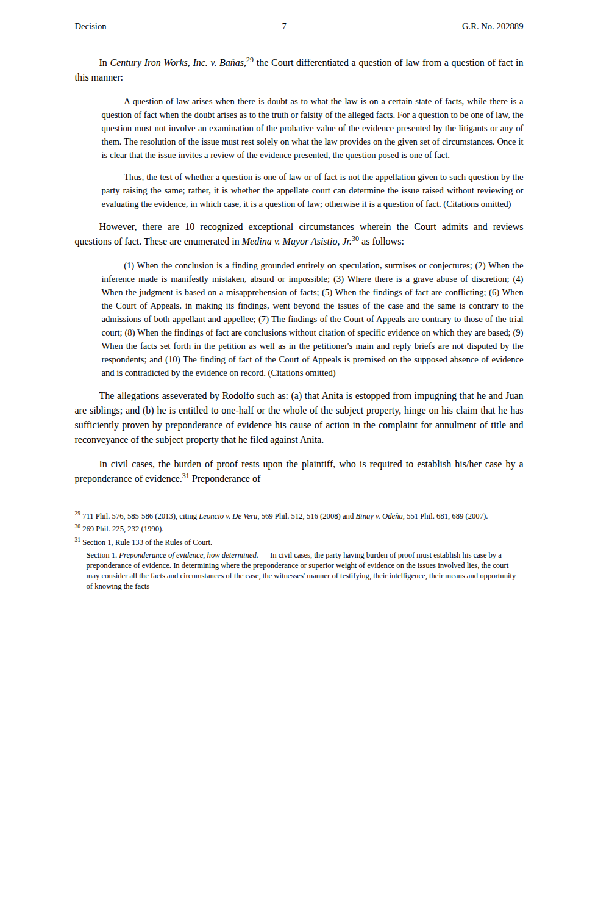Decision 7 G.R. No. 202889
In Century Iron Works, Inc. v. Bañas,29 the Court differentiated a question of law from a question of fact in this manner:
A question of law arises when there is doubt as to what the law is on a certain state of facts, while there is a question of fact when the doubt arises as to the truth or falsity of the alleged facts. For a question to be one of law, the question must not involve an examination of the probative value of the evidence presented by the litigants or any of them. The resolution of the issue must rest solely on what the law provides on the given set of circumstances. Once it is clear that the issue invites a review of the evidence presented, the question posed is one of fact.
Thus, the test of whether a question is one of law or of fact is not the appellation given to such question by the party raising the same; rather, it is whether the appellate court can determine the issue raised without reviewing or evaluating the evidence, in which case, it is a question of law; otherwise it is a question of fact. (Citations omitted)
However, there are 10 recognized exceptional circumstances wherein the Court admits and reviews questions of fact. These are enumerated in Medina v. Mayor Asistio, Jr.30 as follows:
(1) When the conclusion is a finding grounded entirely on speculation, surmises or conjectures; (2) When the inference made is manifestly mistaken, absurd or impossible; (3) Where there is a grave abuse of discretion; (4) When the judgment is based on a misapprehension of facts; (5) When the findings of fact are conflicting; (6) When the Court of Appeals, in making its findings, went beyond the issues of the case and the same is contrary to the admissions of both appellant and appellee; (7) The findings of the Court of Appeals are contrary to those of the trial court; (8) When the findings of fact are conclusions without citation of specific evidence on which they are based; (9) When the facts set forth in the petition as well as in the petitioner's main and reply briefs are not disputed by the respondents; and (10) The finding of fact of the Court of Appeals is premised on the supposed absence of evidence and is contradicted by the evidence on record. (Citations omitted)
The allegations asseverated by Rodolfo such as: (a) that Anita is estopped from impugning that he and Juan are siblings; and (b) he is entitled to one-half or the whole of the subject property, hinge on his claim that he has sufficiently proven by preponderance of evidence his cause of action in the complaint for annulment of title and reconveyance of the subject property that he filed against Anita.
In civil cases, the burden of proof rests upon the plaintiff, who is required to establish his/her case by a preponderance of evidence.31 Preponderance of
29 711 Phil. 576, 585-586 (2013), citing Leoncio v. De Vera, 569 Phil. 512, 516 (2008) and Binay v. Odeña, 551 Phil. 681, 689 (2007).
30 269 Phil. 225, 232 (1990).
31 Section 1, Rule 133 of the Rules of Court.
Section 1. Preponderance of evidence, how determined. — In civil cases, the party having burden of proof must establish his case by a preponderance of evidence. In determining where the preponderance or superior weight of evidence on the issues involved lies, the court may consider all the facts and circumstances of the case, the witnesses' manner of testifying, their intelligence, their means and opportunity of knowing the facts